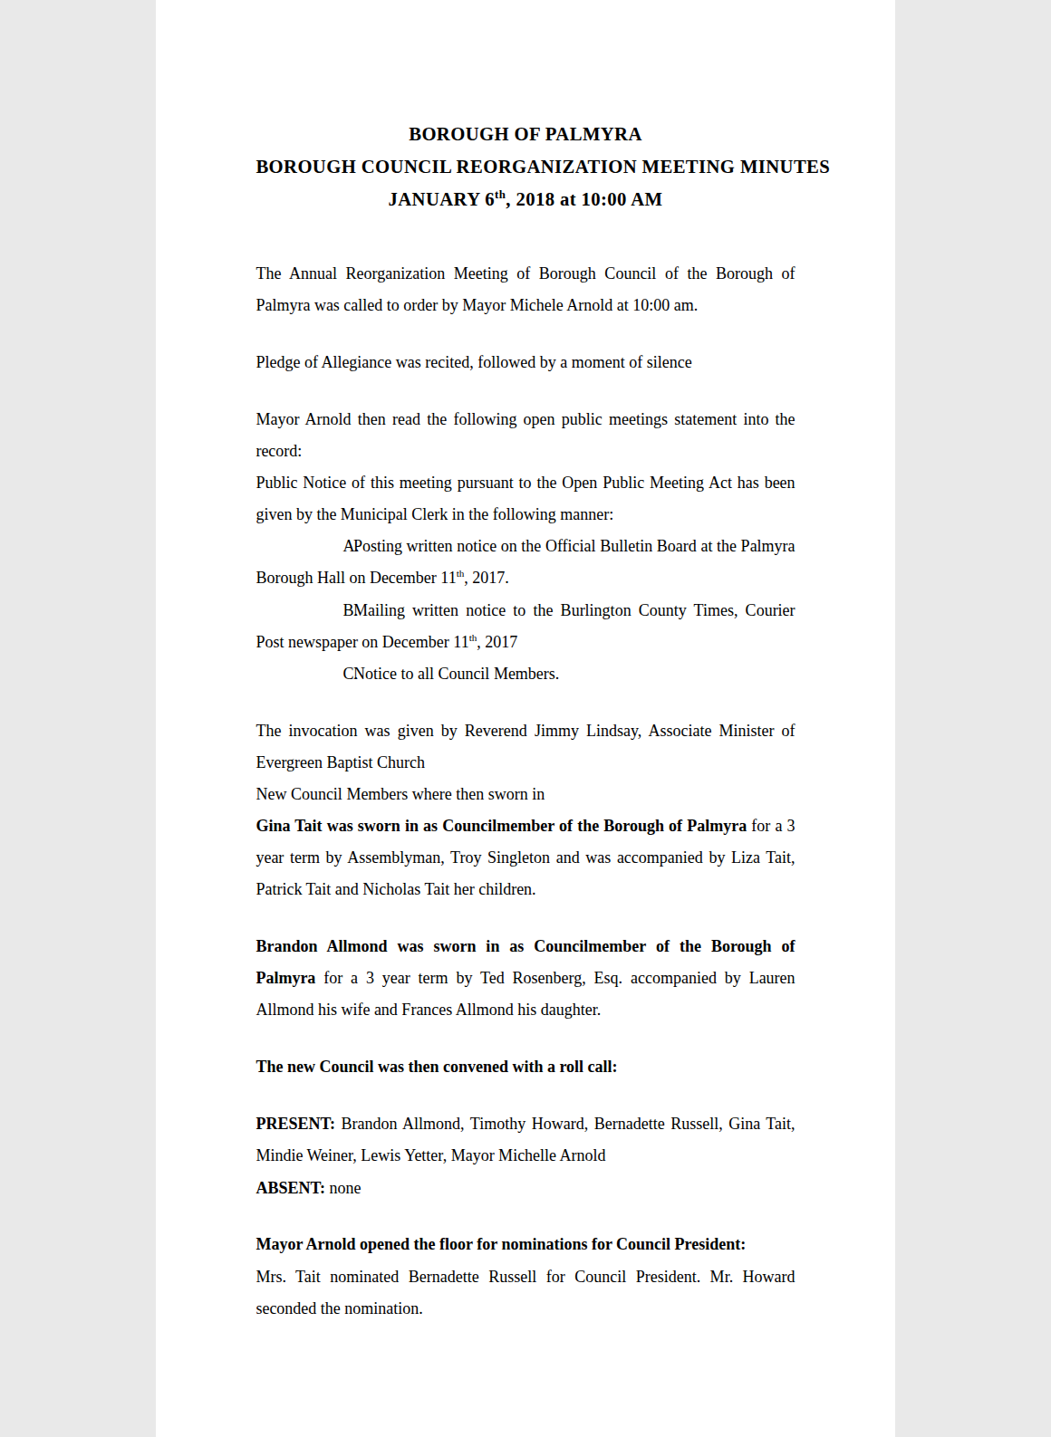BOROUGH OF PALMYRA
BOROUGH COUNCIL REORGANIZATION MEETING MINUTES
JANUARY 6th, 2018 at 10:00 AM
The Annual Reorganization Meeting of Borough Council of the Borough of Palmyra was called to order by Mayor Michele Arnold at 10:00 am.
Pledge of Allegiance was recited, followed by a moment of silence
Mayor Arnold then read the following open public meetings statement into the record:
Public Notice of this meeting pursuant to the Open Public Meeting Act has been given by the Municipal Clerk in the following manner:
A. Posting written notice on the Official Bulletin Board at the Palmyra Borough Hall on December 11th, 2017.
B. Mailing written notice to the Burlington County Times, Courier Post newspaper on December 11th, 2017
C. Notice to all Council Members.
The invocation was given by Reverend Jimmy Lindsay, Associate Minister of Evergreen Baptist Church
New Council Members where then sworn in
Gina Tait was sworn in as Councilmember of the Borough of Palmyra for a 3 year term by Assemblyman, Troy Singleton and was accompanied by Liza Tait, Patrick Tait and Nicholas Tait her children.
Brandon Allmond was sworn in as Councilmember of the Borough of Palmyra for a 3 year term by Ted Rosenberg, Esq. accompanied by Lauren Allmond his wife and Frances Allmond his daughter.
The new Council was then convened with a roll call:
PRESENT: Brandon Allmond, Timothy Howard, Bernadette Russell, Gina Tait, Mindie Weiner, Lewis Yetter, Mayor Michelle Arnold
ABSENT: none
Mayor Arnold opened the floor for nominations for Council President:
Mrs. Tait nominated Bernadette Russell for Council President. Mr. Howard seconded the nomination.